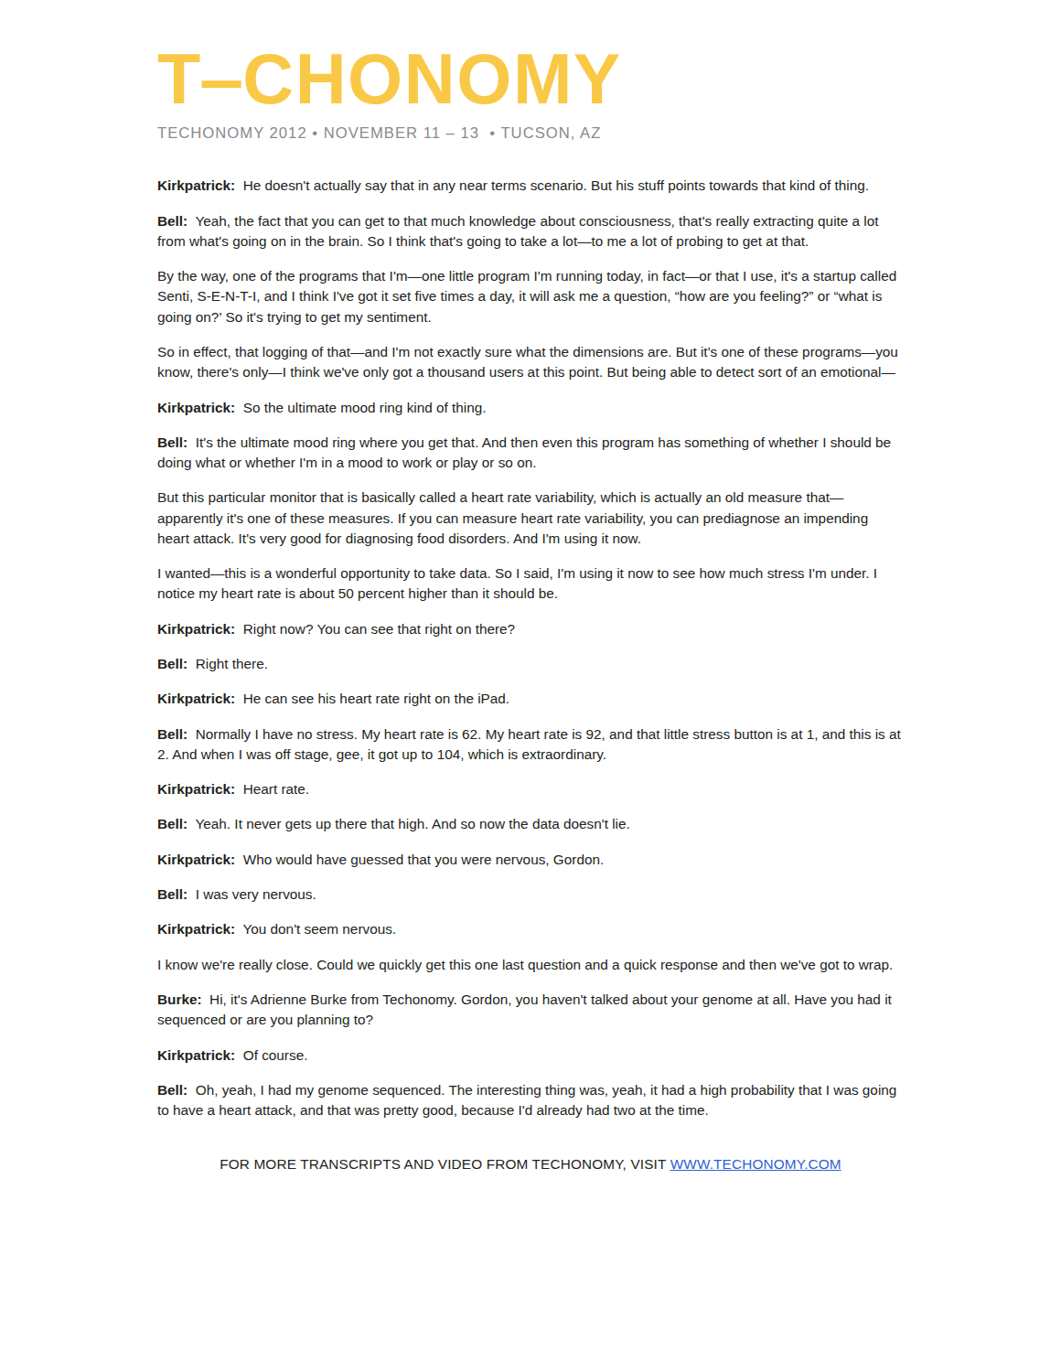T‒CHONOMY
TECHONOMY 2012 • NOVEMBER 11 – 13 • TUCSON, AZ
Kirkpatrick: He doesn't actually say that in any near terms scenario. But his stuff points towards that kind of thing.
Bell: Yeah, the fact that you can get to that much knowledge about consciousness, that's really extracting quite a lot from what's going on in the brain. So I think that's going to take a lot—to me a lot of probing to get at that.
By the way, one of the programs that I'm—one little program I'm running today, in fact—or that I use, it's a startup called Senti, S-E-N-T-I, and I think I've got it set five times a day, it will ask me a question, “how are you feeling?” or “what is going on?’ So it's trying to get my sentiment.
So in effect, that logging of that—and I'm not exactly sure what the dimensions are. But it's one of these programs—you know, there's only—I think we've only got a thousand users at this point. But being able to detect sort of an emotional—
Kirkpatrick: So the ultimate mood ring kind of thing.
Bell: It's the ultimate mood ring where you get that. And then even this program has something of whether I should be doing what or whether I'm in a mood to work or play or so on.
But this particular monitor that is basically called a heart rate variability, which is actually an old measure that—apparently it's one of these measures. If you can measure heart rate variability, you can prediagnose an impending heart attack. It's very good for diagnosing food disorders. And I'm using it now.
I wanted—this is a wonderful opportunity to take data. So I said, I'm using it now to see how much stress I'm under. I notice my heart rate is about 50 percent higher than it should be.
Kirkpatrick: Right now? You can see that right on there?
Bell: Right there.
Kirkpatrick: He can see his heart rate right on the iPad.
Bell: Normally I have no stress. My heart rate is 62. My heart rate is 92, and that little stress button is at 1, and this is at 2. And when I was off stage, gee, it got up to 104, which is extraordinary.
Kirkpatrick: Heart rate.
Bell: Yeah. It never gets up there that high. And so now the data doesn't lie.
Kirkpatrick: Who would have guessed that you were nervous, Gordon.
Bell: I was very nervous.
Kirkpatrick: You don't seem nervous.
I know we're really close. Could we quickly get this one last question and a quick response and then we've got to wrap.
Burke: Hi, it's Adrienne Burke from Techonomy. Gordon, you haven't talked about your genome at all. Have you had it sequenced or are you planning to?
Kirkpatrick: Of course.
Bell: Oh, yeah, I had my genome sequenced. The interesting thing was, yeah, it had a high probability that I was going to have a heart attack, and that was pretty good, because I'd already had two at the time.
FOR MORE TRANSCRIPTS AND VIDEO FROM TECHONOMY, VISIT WWW.TECHONOMY.COM